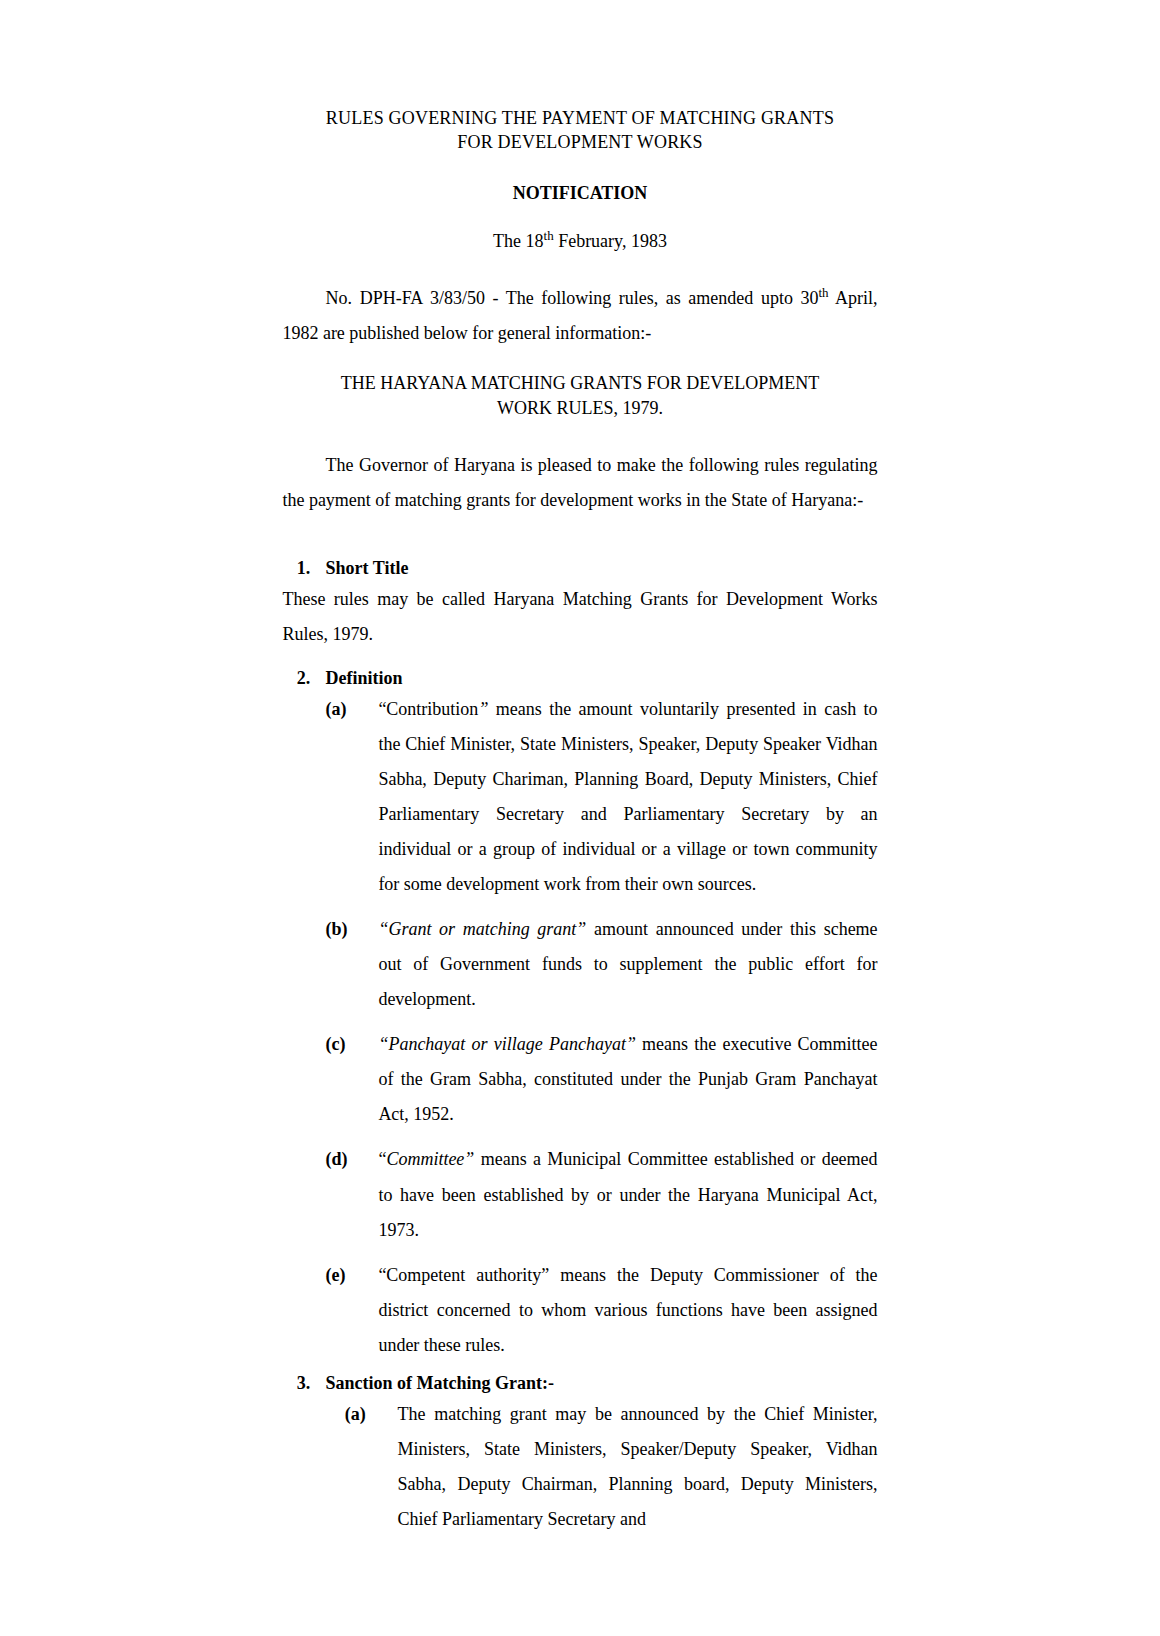RULES GOVERNING THE PAYMENT OF MATCHING GRANTS
FOR DEVELOPMENT WORKS
NOTIFICATION
The 18th February, 1983
No. DPH-FA 3/83/50 - The following rules, as amended upto 30th April, 1982 are published below for general information:-
THE HARYANA MATCHING GRANTS FOR DEVELOPMENT
WORK RULES, 1979.
The Governor of Haryana is pleased to make the following rules regulating the payment of matching grants for development works in the State of Haryana:-
Short Title
These rules may be called Haryana Matching Grants for Development Works Rules, 1979.
Definition
(a)“Contribution” means the amount voluntarily presented in cash to the Chief Minister, State Ministers, Speaker, Deputy Speaker Vidhan Sabha, Deputy Chariman, Planning Board, Deputy Ministers, Chief Parliamentary Secretary and Parliamentary Secretary by an individual or a group of individual or a village or town community for some development work from their own sources.
(b)“Grant or matching grant” amount announced under this scheme out of Government funds to supplement the public effort for development.
(c)“Panchayat or village Panchayat” means the executive Committee of the Gram Sabha, constituted under the Punjab Gram Panchayat Act, 1952.
(d)“Committee” means a Municipal Committee established or deemed to have been established by or under the Haryana Municipal Act, 1973.
(e)“Competent authority” means the Deputy Commissioner of the district concerned to whom various functions have been assigned under these rules.
Sanction of Matching Grant:-
(a) The matching grant may be announced by the Chief Minister, Ministers, State Ministers, Speaker/Deputy Speaker, Vidhan Sabha, Deputy Chairman, Planning board, Deputy Ministers, Chief Parliamentary Secretary and